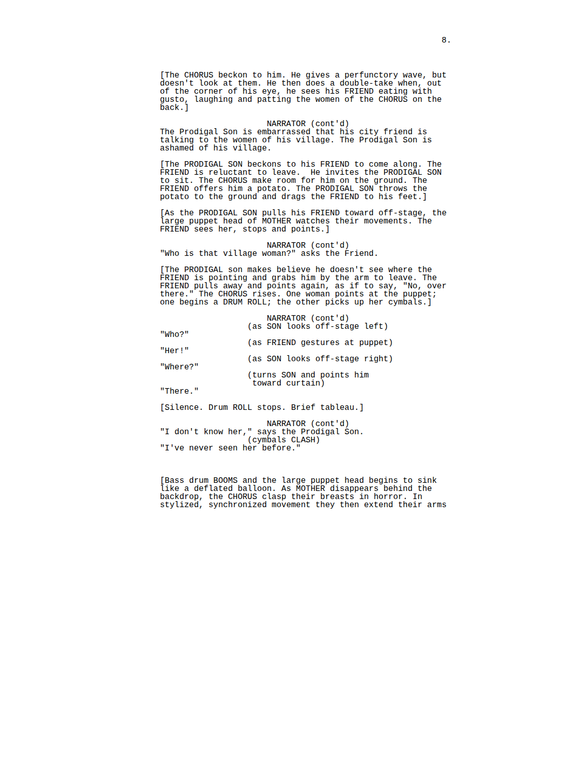8.
[The CHORUS beckon to him. He gives a perfunctory wave, but doesn't look at them. He then does a double-take when, out of the corner of his eye, he sees his FRIEND eating with gusto, laughing and patting the women of the CHORUS on the back.]
NARRATOR (cont'd)
The Prodigal Son is embarrassed that his city friend is talking to the women of his village. The Prodigal Son is ashamed of his village.
[The PRODIGAL SON beckons to his FRIEND to come along. The FRIEND is reluctant to leave. He invites the PRODIGAL SON to sit. The CHORUS make room for him on the ground. The FRIEND offers him a potato. The PRODIGAL SON throws the potato to the ground and drags the FRIEND to his feet.]
[As the PRODIGAL SON pulls his FRIEND toward off-stage, the large puppet head of MOTHER watches their movements. The FRIEND sees her, stops and points.]
NARRATOR (cont'd)
"Who is that village woman?" asks the Friend.
[The PRODIGAL son makes believe he doesn't see where the FRIEND is pointing and grabs him by the arm to leave. The FRIEND pulls away and points again, as if to say, "No, over there." The CHORUS rises. One woman points at the puppet; one begins a DRUM ROLL; the other picks up her cymbals.]
NARRATOR (cont'd)
(as SON looks off-stage left)
"Who?"
(as FRIEND gestures at puppet)
"Her!"
(as SON looks off-stage right)
"Where?"
(turns SON and points him
toward curtain)
"There."
[Silence. Drum ROLL stops. Brief tableau.]
NARRATOR (cont'd)
"I don't know her," says the Prodigal Son.
(cymbals CLASH)
"I've never seen her before."
[Bass drum BOOMS and the large puppet head begins to sink like a deflated balloon. As MOTHER disappears behind the backdrop, the CHORUS clasp their breasts in horror. In stylized, synchronized movement they then extend their arms